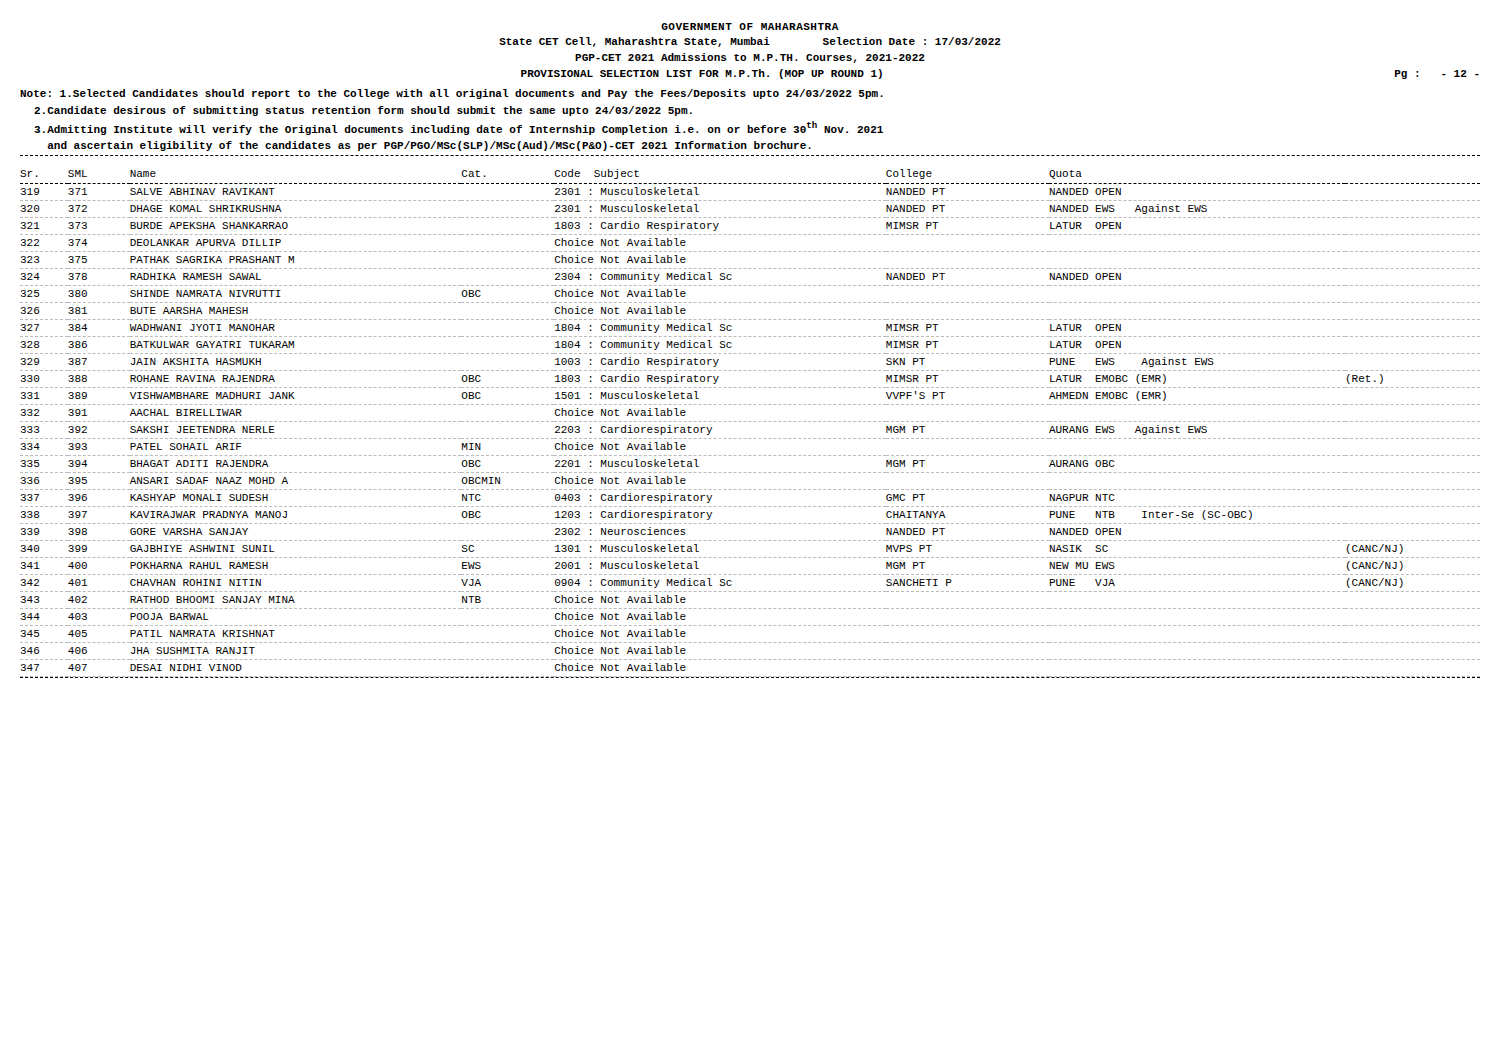GOVERNMENT OF MAHARASHTRA
State CET Cell, Maharashtra State, Mumbai Selection Date : 17/03/2022
PGP-CET 2021 Admissions to M.P.TH. Courses, 2021-2022
PROVISIONAL SELECTION LIST FOR M.P.Th. (MOP UP ROUND 1)
Pg : - 12 -
Note: 1.Selected Candidates should report to the College with all original documents and Pay the Fees/Deposits upto 24/03/2022 5pm.
2.Candidate desirous of submitting status retention form should submit the same upto 24/03/2022 5pm.
3.Admitting Institute will verify the Original documents including date of Internship Completion i.e. on or before 30th Nov. 2021
and ascertain eligibility of the candidates as per PGP/PGO/MSc(SLP)/MSc(Aud)/MSc(P&O)-CET 2021 Information brochure.
| Sr. | SML | Name | Cat. | Code Subject | College | Quota | |
| --- | --- | --- | --- | --- | --- | --- | --- |
| 319 | 371 | SALVE ABHINAV RAVIKANT | | 2301 : Musculoskeletal | NANDED PT | NANDED OPEN | |
| 320 | 372 | DHAGE KOMAL SHRIKRUSHNA | | 2301 : Musculoskeletal | NANDED PT | NANDED EWS Against EWS | |
| 321 | 373 | BURDE APEKSHA SHANKARRAO | | 1803 : Cardio Respiratory | MIMSR PT | LATUR OPEN | |
| 322 | 374 | DEOLANKAR APURVA DILLIP | | Choice Not Available | | | |
| 323 | 375 | PATHAK SAGRIKA PRASHANT M | | Choice Not Available | | | |
| 324 | 378 | RADHIKA RAMESH SAWAL | | 2304 : Community Medical Sc | NANDED PT | NANDED OPEN | |
| 325 | 380 | SHINDE NAMRATA NIVRUTTI | OBC | Choice Not Available | | | |
| 326 | 381 | BUTE AARSHA MAHESH | | Choice Not Available | | | |
| 327 | 384 | WADHWANI JYOTI MANOHAR | | 1804 : Community Medical Sc | MIMSR PT | LATUR OPEN | |
| 328 | 386 | BATKULWAR GAYATRI TUKARAM | | 1804 : Community Medical Sc | MIMSR PT | LATUR OPEN | |
| 329 | 387 | JAIN AKSHITA HASMUKH | | 1003 : Cardio Respiratory | SKN PT | PUNE EWS Against EWS | |
| 330 | 388 | ROHANE RAVINA RAJENDRA | OBC | 1803 : Cardio Respiratory | MIMSR PT | LATUR EMOBC (EMR) | (Ret.) |
| 331 | 389 | VISHWAMBHARE MADHURI JANK | OBC | 1501 : Musculoskeletal | VVPF'S PT | AHMEDN EMOBC (EMR) | |
| 332 | 391 | AACHAL BIRELLIWAR | | Choice Not Available | | | |
| 333 | 392 | SAKSHI JEETENDRA NERLE | | 2203 : Cardiorespiratory | MGM PT | AURANG EWS Against EWS | |
| 334 | 393 | PATEL SOHAIL ARIF | MIN | Choice Not Available | | | |
| 335 | 394 | BHAGAT ADITI RAJENDRA | OBC | 2201 : Musculoskeletal | MGM PT | AURANG OBC | |
| 336 | 395 | ANSARI SADAF NAAZ MOHD A | OBCMIN | Choice Not Available | | | |
| 337 | 396 | KASHYAP MONALI SUDESH | NTC | 0403 : Cardiorespiratory | GMC PT | NAGPUR NTC | |
| 338 | 397 | KAVIRAJWAR PRADNYA MANOJ | OBC | 1203 : Cardiorespiratory | CHAITANYA | PUNE NTB Inter-Se (SC-OBC) | |
| 339 | 398 | GORE VARSHA SANJAY | | 2302 : Neurosciences | NANDED PT | NANDED OPEN | |
| 340 | 399 | GAJBHIYE ASHWINI SUNIL | SC | 1301 : Musculoskeletal | MVPS PT | NASIK SC | (CANC/NJ) |
| 341 | 400 | POKHARNA RAHUL RAMESH | EWS | 2001 : Musculoskeletal | MGM PT | NEW MU EWS | (CANC/NJ) |
| 342 | 401 | CHAVHAN ROHINI NITIN | VJA | 0904 : Community Medical Sc | SANCHETI P | PUNE VJA | (CANC/NJ) |
| 343 | 402 | RATHOD BHOOMI SANJAY MINA | NTB | Choice Not Available | | | |
| 344 | 403 | POOJA BARWAL | | Choice Not Available | | | |
| 345 | 405 | PATIL NAMRATA KRISHNAT | | Choice Not Available | | | |
| 346 | 406 | JHA SUSHMITA RANJIT | | Choice Not Available | | | |
| 347 | 407 | DESAI NIDHI VINOD | | Choice Not Available | | | |